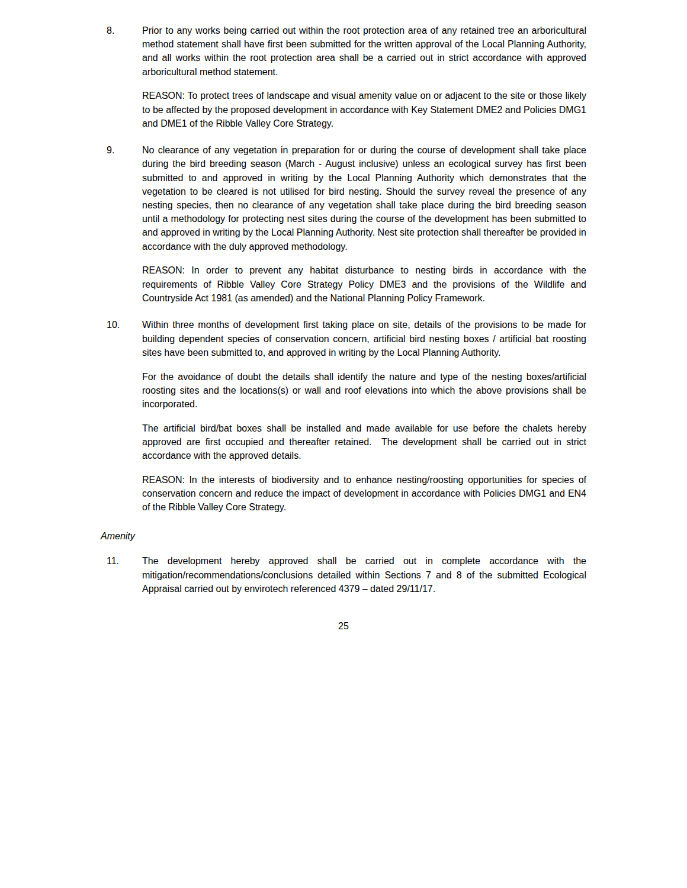8.
Prior to any works being carried out within the root protection area of any retained tree an arboricultural method statement shall have first been submitted for the written approval of the Local Planning Authority, and all works within the root protection area shall be a carried out in strict accordance with approved arboricultural method statement.
REASON: To protect trees of landscape and visual amenity value on or adjacent to the site or those likely to be affected by the proposed development in accordance with Key Statement DME2 and Policies DMG1 and DME1 of the Ribble Valley Core Strategy.
9.
No clearance of any vegetation in preparation for or during the course of development shall take place during the bird breeding season (March - August inclusive) unless an ecological survey has first been submitted to and approved in writing by the Local Planning Authority which demonstrates that the vegetation to be cleared is not utilised for bird nesting. Should the survey reveal the presence of any nesting species, then no clearance of any vegetation shall take place during the bird breeding season until a methodology for protecting nest sites during the course of the development has been submitted to and approved in writing by the Local Planning Authority. Nest site protection shall thereafter be provided in accordance with the duly approved methodology.
REASON: In order to prevent any habitat disturbance to nesting birds in accordance with the requirements of Ribble Valley Core Strategy Policy DME3 and the provisions of the Wildlife and Countryside Act 1981 (as amended) and the National Planning Policy Framework.
10.
Within three months of development first taking place on site, details of the provisions to be made for building dependent species of conservation concern, artificial bird nesting boxes / artificial bat roosting sites have been submitted to, and approved in writing by the Local Planning Authority.
For the avoidance of doubt the details shall identify the nature and type of the nesting boxes/artificial roosting sites and the locations(s) or wall and roof elevations into which the above provisions shall be incorporated.
The artificial bird/bat boxes shall be installed and made available for use before the chalets hereby approved are first occupied and thereafter retained. The development shall be carried out in strict accordance with the approved details.
REASON: In the interests of biodiversity and to enhance nesting/roosting opportunities for species of conservation concern and reduce the impact of development in accordance with Policies DMG1 and EN4 of the Ribble Valley Core Strategy.
Amenity
11.
The development hereby approved shall be carried out in complete accordance with the mitigation/recommendations/conclusions detailed within Sections 7 and 8 of the submitted Ecological Appraisal carried out by envirotech referenced 4379 – dated 29/11/17.
25